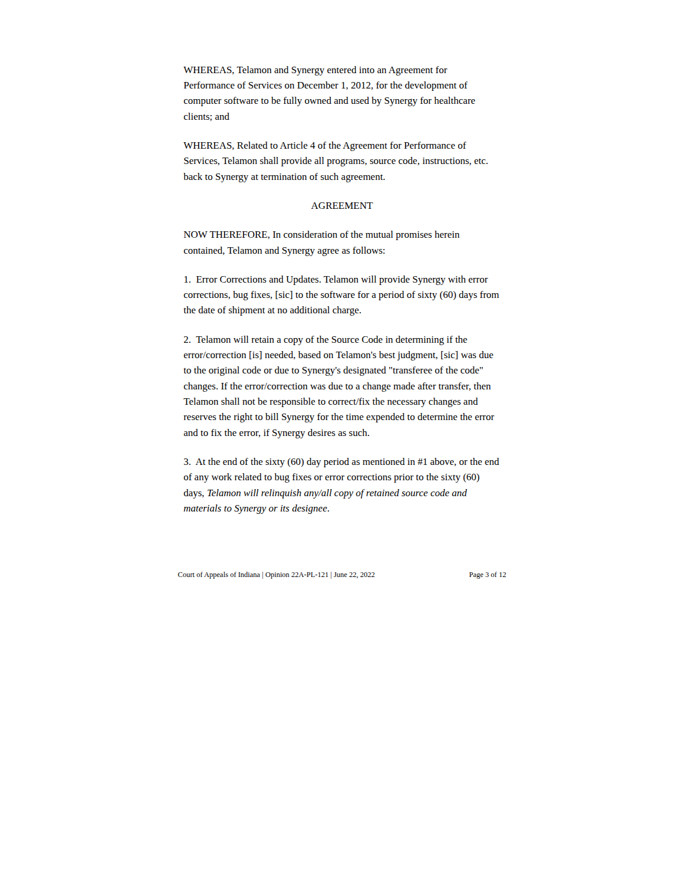WHEREAS, Telamon and Synergy entered into an Agreement for Performance of Services on December 1, 2012, for the development of computer software to be fully owned and used by Synergy for healthcare clients; and
WHEREAS, Related to Article 4 of the Agreement for Performance of Services, Telamon shall provide all programs, source code, instructions, etc. back to Synergy at termination of such agreement.
AGREEMENT
NOW THEREFORE, In consideration of the mutual promises herein contained, Telamon and Synergy agree as follows:
1. Error Corrections and Updates. Telamon will provide Synergy with error corrections, bug fixes, [sic] to the software for a period of sixty (60) days from the date of shipment at no additional charge.
2. Telamon will retain a copy of the Source Code in determining if the error/correction [is] needed, based on Telamon's best judgment, [sic] was due to the original code or due to Synergy's designated "transferee of the code" changes. If the error/correction was due to a change made after transfer, then Telamon shall not be responsible to correct/fix the necessary changes and reserves the right to bill Synergy for the time expended to determine the error and to fix the error, if Synergy desires as such.
3. At the end of the sixty (60) day period as mentioned in #1 above, or the end of any work related to bug fixes or error corrections prior to the sixty (60) days, Telamon will relinquish any/all copy of retained source code and materials to Synergy or its designee.
Court of Appeals of Indiana | Opinion 22A-PL-121 | June 22, 2022 Page 3 of 12